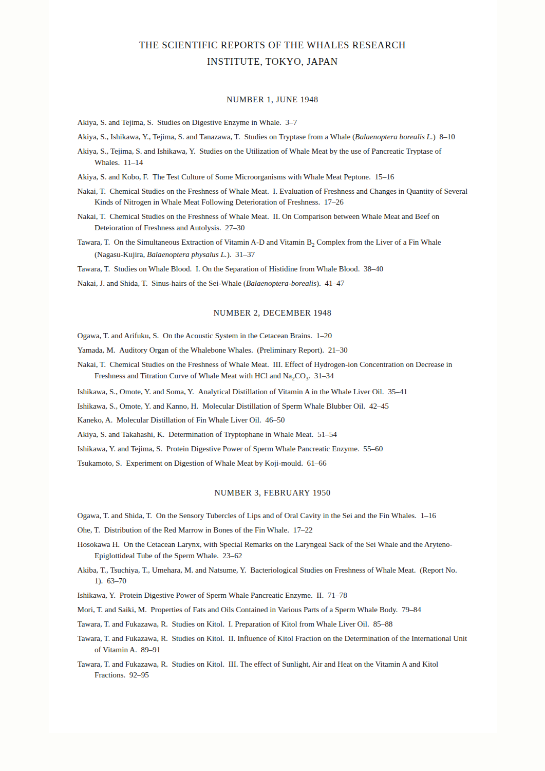THE SCIENTIFIC REPORTS OF THE WHALES RESEARCH
INSTITUTE, TOKYO, JAPAN
NUMBER 1, JUNE 1948
Akiya, S. and Tejima, S. Studies on Digestive Enzyme in Whale. 3–7
Akiya, S., Ishikawa, Y., Tejima, S. and Tanazawa, T. Studies on Tryptase from a Whale (Balaenoptera borealis L.) 8–10
Akiya, S., Tejima, S. and Ishikawa, Y. Studies on the Utilization of Whale Meat by the use of Pancreatic Tryptase of Whales. 11–14
Akiya, S. and Kobo, F. The Test Culture of Some Microorganisms with Whale Meat Peptone. 15–16
Nakai, T. Chemical Studies on the Freshness of Whale Meat. I. Evaluation of Freshness and Changes in Quantity of Several Kinds of Nitrogen in Whale Meat Following Deterioration of Freshness. 17–26
Nakai, T. Chemical Studies on the Freshness of Whale Meat. II. On Comparison between Whale Meat and Beef on Deteioration of Freshness and Autolysis. 27–30
Tawara, T. On the Simultaneous Extraction of Vitamin A-D and Vitamin B2 Complex from the Liver of a Fin Whale (Nagasu-Kujira, Balaenoptera physalus L.). 31–37
Tawara, T. Studies on Whale Blood. I. On the Separation of Histidine from Whale Blood. 38–40
Nakai, J. and Shida, T. Sinus-hairs of the Sei-Whale (Balaenoptera-borealis). 41–47
NUMBER 2, DECEMBER 1948
Ogawa, T. and Arifuku, S. On the Acoustic System in the Cetacean Brains. 1–20
Yamada, M. Auditory Organ of the Whalebone Whales. (Preliminary Report). 21–30
Nakai, T. Chemical Studies on the Freshness of Whale Meat. III. Effect of Hydrogen-ion Concentration on Decrease in Freshness and Titration Curve of Whale Meat with HCl and Na2CO3. 31–34
Ishikawa, S., Omote, Y. and Soma, Y. Analytical Distillation of Vitamin A in the Whale Liver Oil. 35–41
Ishikawa, S., Omote, Y. and Kanno, H. Molecular Distillation of Sperm Whale Blubber Oil. 42–45
Kaneko, A. Molecular Distillation of Fin Whale Liver Oil. 46–50
Akiya, S. and Takahashi, K. Determination of Tryptophane in Whale Meat. 51–54
Ishikawa, Y. and Tejima, S. Protein Digestive Power of Sperm Whale Pancreatic Enzyme. 55–60
Tsukamoto, S. Experiment on Digestion of Whale Meat by Koji-mould. 61–66
NUMBER 3, FEBRUARY 1950
Ogawa, T. and Shida, T. On the Sensory Tubercles of Lips and of Oral Cavity in the Sei and the Fin Whales. 1–16
Ohe, T. Distribution of the Red Marrow in Bones of the Fin Whale. 17–22
Hosokawa H. On the Cetacean Larynx, with Special Remarks on the Laryngeal Sack of the Sei Whale and the Aryteno-Epiglottideal Tube of the Sperm Whale. 23–62
Akiba, T., Tsuchiya, T., Umehara, M. and Natsume, Y. Bacteriological Studies on Freshness of Whale Meat. (Report No. 1). 63–70
Ishikawa, Y. Protein Digestive Power of Sperm Whale Pancreatic Enzyme. II. 71–78
Mori, T. and Saiki, M. Properties of Fats and Oils Contained in Various Parts of a Sperm Whale Body. 79–84
Tawara, T. and Fukazawa, R. Studies on Kitol. I. Preparation of Kitol from Whale Liver Oil. 85–88
Tawara, T. and Fukazawa, R. Studies on Kitol. II. Influence of Kitol Fraction on the Determination of the International Unit of Vitamin A. 89–91
Tawara, T. and Fukazawa, R. Studies on Kitol. III. The effect of Sunlight, Air and Heat on the Vitamin A and Kitol Fractions. 92–95